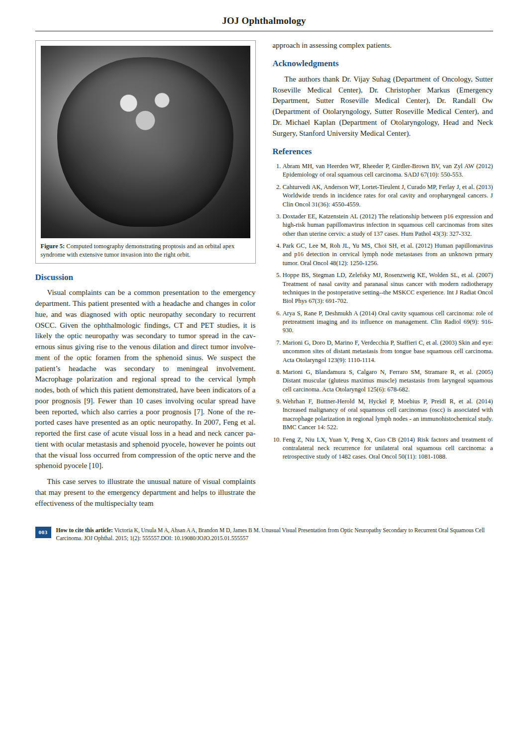JOJ Ophthalmology
Figure 5: Computed tomography demonstrating proptosis and an orbital apex syndrome with extensive tumor invasion into the right orbit.
Discussion
Visual complaints can be a common presentation to the emergency department. This patient presented with a headache and changes in color hue, and was diagnosed with optic neuropathy secondary to recurrent OSCC. Given the ophthalmologic findings, CT and PET studies, it is likely the optic neuropathy was secondary to tumor spread in the cavernous sinus giving rise to the venous dilation and direct tumor involvement of the optic foramen from the sphenoid sinus. We suspect the patient’s headache was secondary to meningeal involvement. Macrophage polarization and regional spread to the cervical lymph nodes, both of which this patient demonstrated, have been indicators of a poor prognosis [9]. Fewer than 10 cases involving ocular spread have been reported, which also carries a poor prognosis [7]. None of the reported cases have presented as an optic neuropathy. In 2007, Feng et al. reported the first case of acute visual loss in a head and neck cancer patient with ocular metastasis and sphenoid pyocele, however he points out that the visual loss occurred from compression of the optic nerve and the sphenoid pyocele [10].
This case serves to illustrate the unusual nature of visual complaints that may present to the emergency department and helps to illustrate the effectiveness of the multispecialty team
approach in assessing complex patients.
Acknowledgments
The authors thank Dr. Vijay Suhag (Department of Oncology, Sutter Roseville Medical Center), Dr. Christopher Markus (Emergency Department, Sutter Roseville Medical Center), Dr. Randall Ow (Department of Otolaryngology, Sutter Roseville Medical Center), and Dr. Michael Kaplan (Department of Otolaryngology, Head and Neck Surgery, Stanford University Medical Center).
References
Abram MH, van Heerden WF, Rheeder P, Girdler-Brown BV, van Zyl AW (2012) Epidemiology of oral squamous cell carcinoma. SADJ 67(10): 550-553.
Cahturvedi AK, Anderson WF, Lortet-Tieulent J, Curado MP, Ferlay J, et al. (2013) Worldwide trends in incidence rates for oral cavity and oropharyngeal cancers. J Clin Oncol 31(36): 4550-4559.
Doxtader EE, Katzenstein AL (2012) The relationship between p16 expression and high-risk human papillomavirus infection in squamous cell carcinomas from sites other than uterine cervix: a study of 137 cases. Hum Pathol 43(3): 327-332.
Park GC, Lee M, Roh JL, Yu MS, Choi SH, et al. (2012) Human papillomavirus and p16 detection in cervical lymph node metastases from an unknown prmary tumor. Oral Oncol 48(12): 1250-1256.
Hoppe BS, Stegman LD, Zelefsky MJ, Rosenzweig KE, Wolden SL, et al. (2007) Treatment of nasal cavity and paranasal sinus cancer with modern radiotherapy techniques in the postoperative setting--the MSKCC experience. Int J Radiat Oncol Biol Phys 67(3): 691-702.
Arya S, Rane P, Deshmukh A (2014) Oral cavity squamous cell carcinoma: role of pretreatment imaging and its influence on management. Clin Radiol 69(9): 916-930.
Marioni G, Doro D, Marino F, Verdecchia P, Staffieri C, et al. (2003) Skin and eye: uncommon sites of distant metastasis from tongue base squamous cell carcinoma. Acta Otolaryngol 123(9): 1110-1114.
Marioni G, Blandamura S, Calgaro N, Ferraro SM, Stramare R, et al. (2005) Distant muscular (gluteus maximus muscle) metastasis from laryngeal squamous cell carcinoma. Acta Otolaryngol 125(6): 678-682.
Wehrhan F, Buttner-Herold M, Hyckel P, Moebius P, Preidl R, et al. (2014) Increased malignancy of oral squamous cell carcinomas (oscc) is associated with macrophage polarization in regional lymph nodes - an immunohistochemical study. BMC Cancer 14: 522.
Feng Z, Niu LX, Yuan Y, Peng X, Guo CB (2014) Risk factors and treatment of contralateral neck recurrence for unilateral oral squamous cell carcinoma: a retrospective study of 1482 cases. Oral Oncol 50(11): 1081-1088.
003
How to cite this article: Victoria K, Ursula M A, Ahsan A A, Brandon M D, James B M. Unusual Visual Presentation from Optic Neuropathy Secondary to Recurrent Oral Squamous Cell Carcinoma. JOJ Ophthal. 2015; 1(2): 555557.DOI: 10.19080/JOJO.2015.01.555557